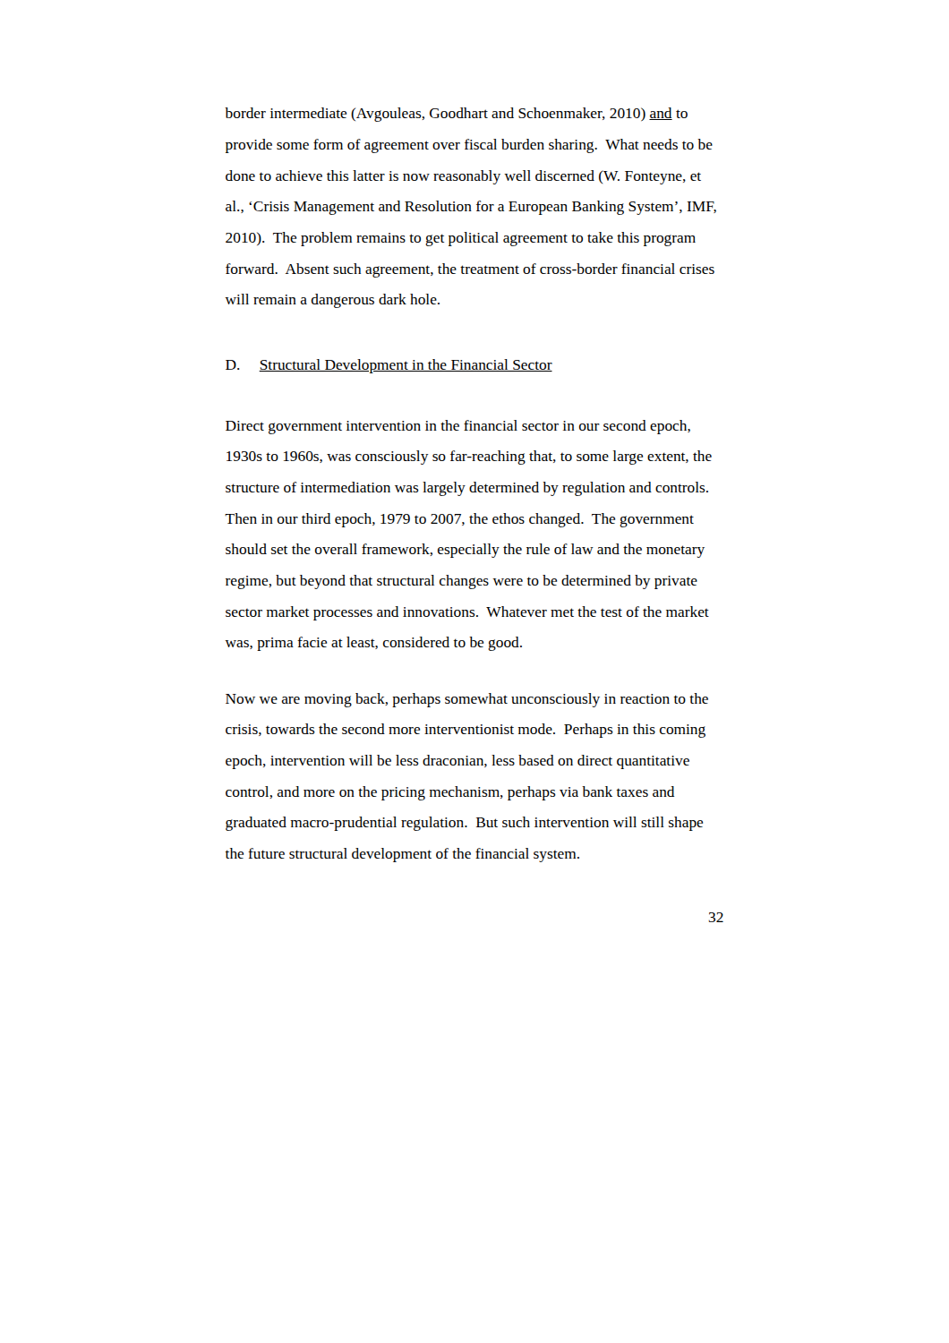border intermediate (Avgouleas, Goodhart and Schoenmaker, 2010) and to provide some form of agreement over fiscal burden sharing. What needs to be done to achieve this latter is now reasonably well discerned (W. Fonteyne, et al., ‘Crisis Management and Resolution for a European Banking System’, IMF, 2010). The problem remains to get political agreement to take this program forward. Absent such agreement, the treatment of cross-border financial crises will remain a dangerous dark hole.
D. Structural Development in the Financial Sector
Direct government intervention in the financial sector in our second epoch, 1930s to 1960s, was consciously so far-reaching that, to some large extent, the structure of intermediation was largely determined by regulation and controls. Then in our third epoch, 1979 to 2007, the ethos changed. The government should set the overall framework, especially the rule of law and the monetary regime, but beyond that structural changes were to be determined by private sector market processes and innovations. Whatever met the test of the market was, prima facie at least, considered to be good.
Now we are moving back, perhaps somewhat unconsciously in reaction to the crisis, towards the second more interventionist mode. Perhaps in this coming epoch, intervention will be less draconian, less based on direct quantitative control, and more on the pricing mechanism, perhaps via bank taxes and graduated macro-prudential regulation. But such intervention will still shape the future structural development of the financial system.
32